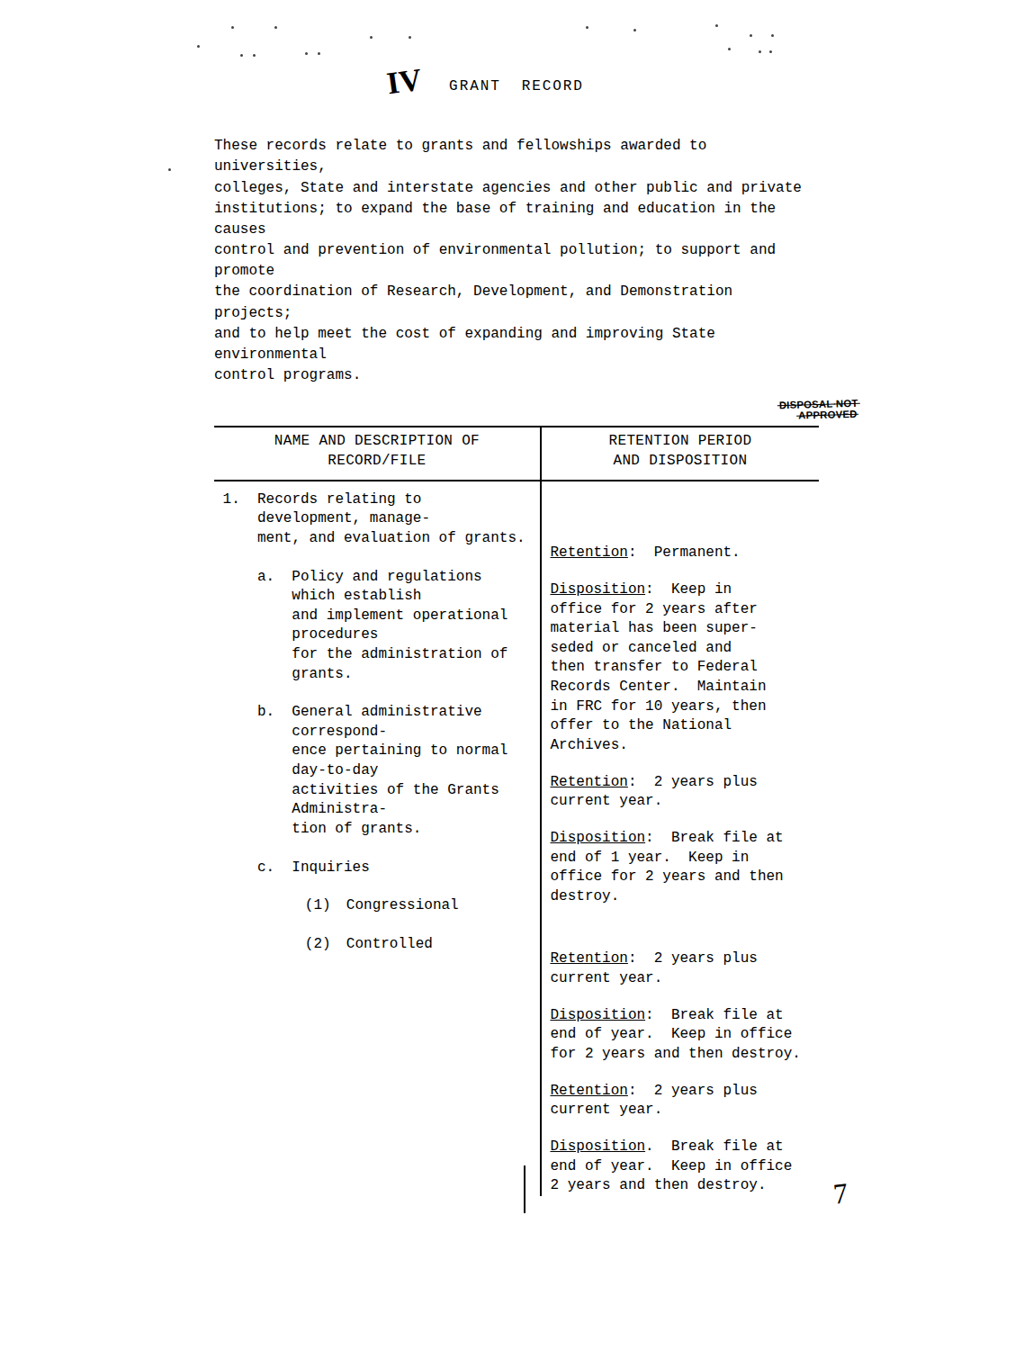IVGRANT RECORD
These records relate to grants and fellowships awarded to universities, colleges, State and interstate agencies and other public and private institutions; to expand the base of training and education in the causes control and prevention of environmental pollution; to support and promote the coordination of Research, Development, and Demonstration projects; and to help meet the cost of expanding and improving State environmental control programs.
| NAME AND DESCRIPTION OF RECORD/FILE | RETENTION PERIOD AND DISPOSITION |
| --- | --- |
| 1. Records relating to development, manage- ment, and evaluation of grants. a. Policy and regulations which establish and implement operational procedures for the administration of grants. b. General administrative correspond- ence pertaining to normal day-to-day activities of the Grants Administra- tion of grants. c. Inquiries (1) Congressional (2) Controlled | Retention : Permanent. Disposition : Keep in office for 2 years after material has been super- seded or canceled and then transfer to Federal Records Center. Maintain in FRC for 10 years, then offer to the National Archives. Retention : 2 years plus current year. Disposition : Break file at end of 1 year. Keep in office for 2 years and then destroy. Retention : 2 years plus current year. Disposition : Break file at end of year. Keep in office for 2 years and then destroy. Retention : 2 years plus current year. Disposition . Break file at end of year. Keep in office 2 years and then destroy. |
DISPOSAL NOT APPROVED
7